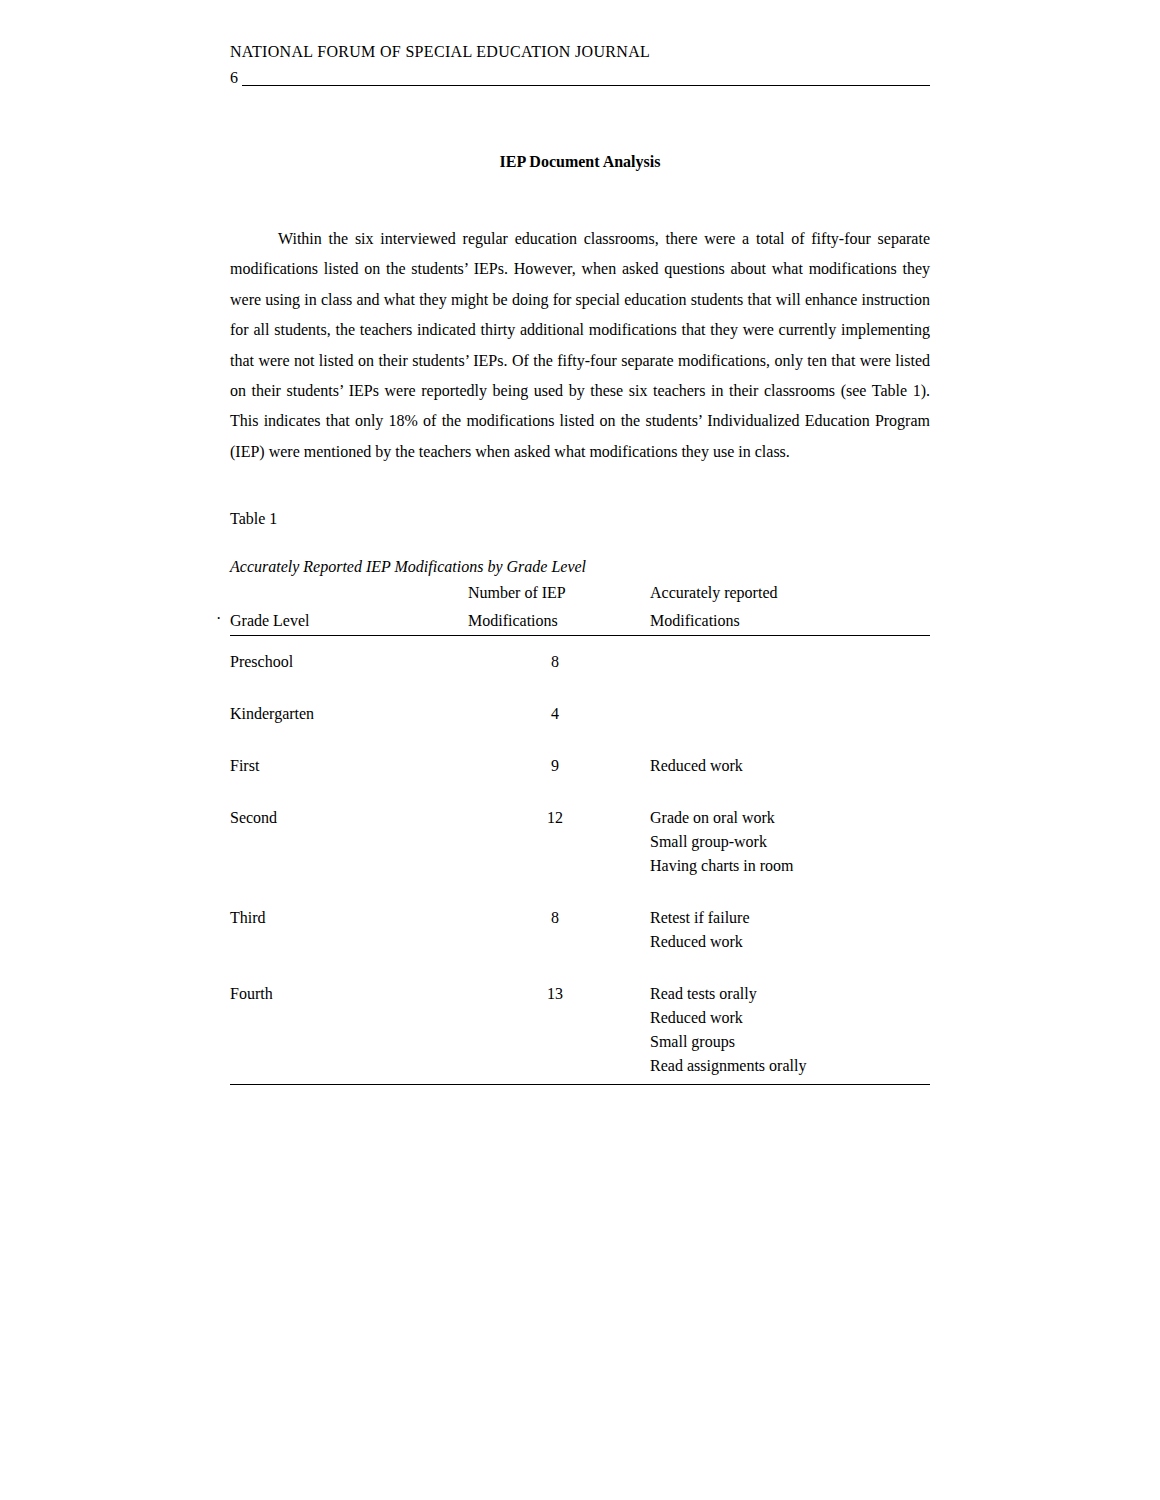NATIONAL FORUM OF SPECIAL EDUCATION JOURNAL
6
IEP Document Analysis
Within the six interviewed regular education classrooms, there were a total of fifty-four separate modifications listed on the students’ IEPs. However, when asked questions about what modifications they were using in class and what they might be doing for special education students that will enhance instruction for all students, the teachers indicated thirty additional modifications that they were currently implementing that were not listed on their students’ IEPs. Of the fifty-four separate modifications, only ten that were listed on their students’ IEPs were reportedly being used by these six teachers in their classrooms (see Table 1). This indicates that only 18% of the modifications listed on the students’ Individualized Education Program (IEP) were mentioned by the teachers when asked what modifications they use in class.
Table 1
Accurately Reported IEP Modifications by Grade Level
| | Number of IEP | Accurately reported |
| --- | --- | --- |
| Grade Level | Modifications | Modifications |
| Preschool | 8 | |
| Kindergarten | 4 | |
| First | 9 | Reduced work |
| Second | 12 | Grade on oral work Small group-work Having charts in room |
| Third | 8 | Retest if failure Reduced work |
| Fourth | 13 | Read tests orally Reduced work Small groups Read assignments orally |